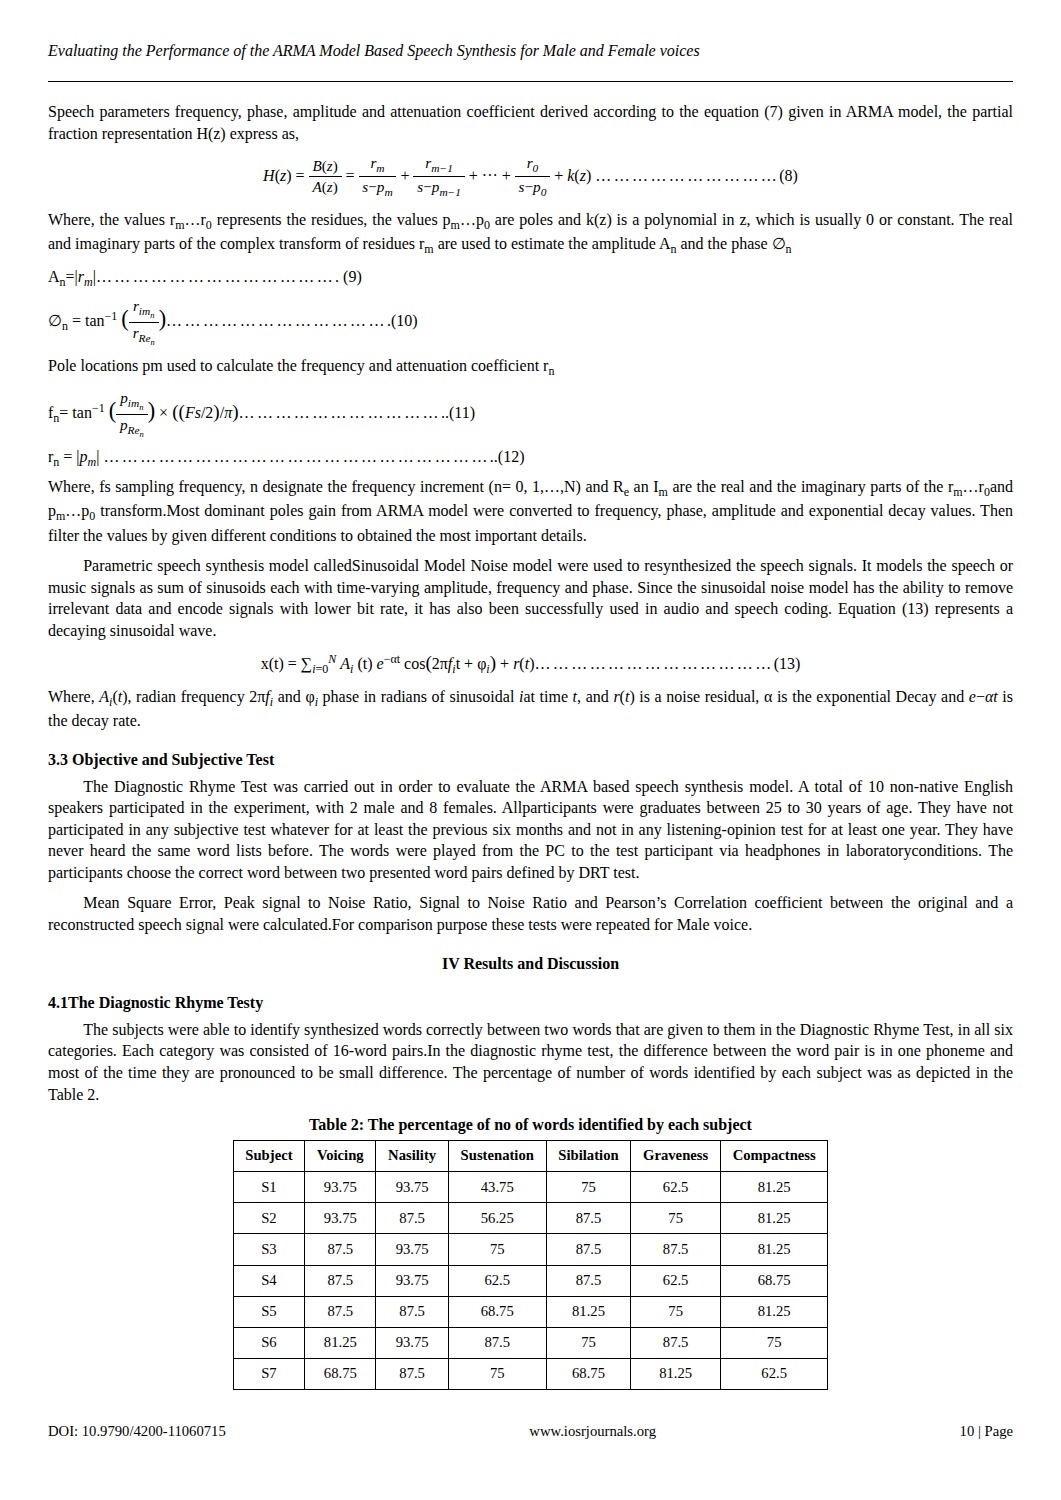Evaluating the Performance of the ARMA Model Based Speech Synthesis for Male and Female voices
Speech parameters frequency, phase, amplitude and attenuation coefficient derived according to the equation (7) given in ARMA model, the partial fraction representation H(z) express as,
H(z) = B(z) A(z) = rm s−pm + rm−1 s−pm−1 + ··· + r0 s−p0 + k(z) …………………………(8)
Where, the values rm…r0 represents the residues, the values pm…p0 are poles and k(z) is a polynomial in z, which is usually 0 or constant. The real and imaginary parts of the complex transform of residues rm are used to estimate the amplitude An and the phase ∅n
An=|rm|…………………………………. (9)
∅n = tan−1 (rimn rRen)……………………………….(10)
Pole locations pm used to calculate the frequency and attenuation coefficient rn
fn= tan−1 (pimn pRen) × ((Fs/2)/π)……………………………..(11)
rn = |pm| ………………………………………………………..(12)
Where, fs sampling frequency, n designate the frequency increment (n= 0, 1,…,N) and Re an Im are the real and the imaginary parts of the rm…r0and pm…p0 transform.Most dominant poles gain from ARMA model were converted to frequency, phase, amplitude and exponential decay values. Then filter the values by given different conditions to obtained the most important details.
Parametric speech synthesis model calledSinusoidal Model Noise model were used to resynthesized the speech signals. It models the speech or music signals as sum of sinusoids each with time-varying amplitude, frequency and phase. Since the sinusoidal noise model has the ability to remove irrelevant data and encode signals with lower bit rate, it has also been successfully used in audio and speech coding. Equation (13) represents a decaying sinusoidal wave.
x(t) = ∑i=0N Ai (t) e−αt cos(2πfit + φi) + r(t)…………………………………(13)
Where, Ai(t), radian frequency 2πfi and φi phase in radians of sinusoidal iat time t, and r(t) is a noise residual, α is the exponential Decay and e−αt is the decay rate.
3.3 Objective and Subjective Test
The Diagnostic Rhyme Test was carried out in order to evaluate the ARMA based speech synthesis model. A total of 10 non-native English speakers participated in the experiment, with 2 male and 8 females. Allparticipants were graduates between 25 to 30 years of age. They have not participated in any subjective test whatever for at least the previous six months and not in any listening-opinion test for at least one year. They have never heard the same word lists before. The words were played from the PC to the test participant via headphones in laboratoryconditions. The participants choose the correct word between two presented word pairs defined by DRT test.
Mean Square Error, Peak signal to Noise Ratio, Signal to Noise Ratio and Pearson’s Correlation coefficient between the original and a reconstructed speech signal were calculated.For comparison purpose these tests were repeated for Male voice.
IV Results and Discussion
4.1The Diagnostic Rhyme Testy
The subjects were able to identify synthesized words correctly between two words that are given to them in the Diagnostic Rhyme Test, in all six categories. Each category was consisted of 16-word pairs.In the diagnostic rhyme test, the difference between the word pair is in one phoneme and most of the time they are pronounced to be small difference. The percentage of number of words identified by each subject was as depicted in the Table 2.
Table 2: The percentage of no of words identified by each subject
| Subject | Voicing | Nasility | Sustenation | Sibilation | Graveness | Compactness |
| --- | --- | --- | --- | --- | --- | --- |
| S1 | 93.75 | 93.75 | 43.75 | 75 | 62.5 | 81.25 |
| S2 | 93.75 | 87.5 | 56.25 | 87.5 | 75 | 81.25 |
| S3 | 87.5 | 93.75 | 75 | 87.5 | 87.5 | 81.25 |
| S4 | 87.5 | 93.75 | 62.5 | 87.5 | 62.5 | 68.75 |
| S5 | 87.5 | 87.5 | 68.75 | 81.25 | 75 | 81.25 |
| S6 | 81.25 | 93.75 | 87.5 | 75 | 87.5 | 75 |
| S7 | 68.75 | 87.5 | 75 | 68.75 | 81.25 | 62.5 |
DOI: 10.9790/4200-11060715 www.iosrjournals.org 10 | Page